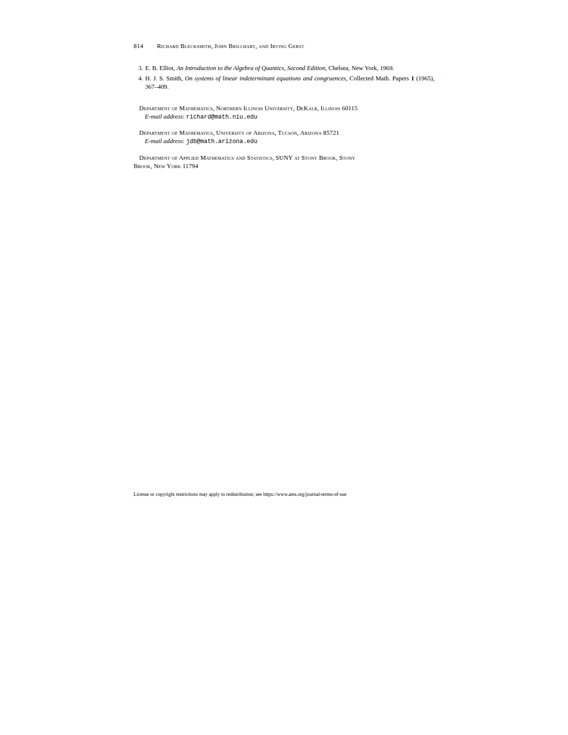814 Richard Blecksmith, John Brillhart, and Irving Gerst
3 E. B. Elliot, An Introduction to the Algebra of Quantics, Second Edition, Chelsea, New York, 1969.
4 H. J. S. Smith, On systems of linear indeterminant equations and congruences, Collected Math. Papers 1 (1965), 367–409.
Department of Mathematics, Northern Illinois University, DeKalb, Illinois 60115 E-mail address: richard@math.niu.edu
Department of Mathematics, University of Arizona, Tucson, Arizona 85721 E-mail address: jdb@math.arizona.edu
Department of Applied Mathematics and Statistics, SUNY at Stony Brook, Stony Brook, New York 11794
License or copyright restrictions may apply to redistribution; see https://www.ams.org/journal-terms-of-use